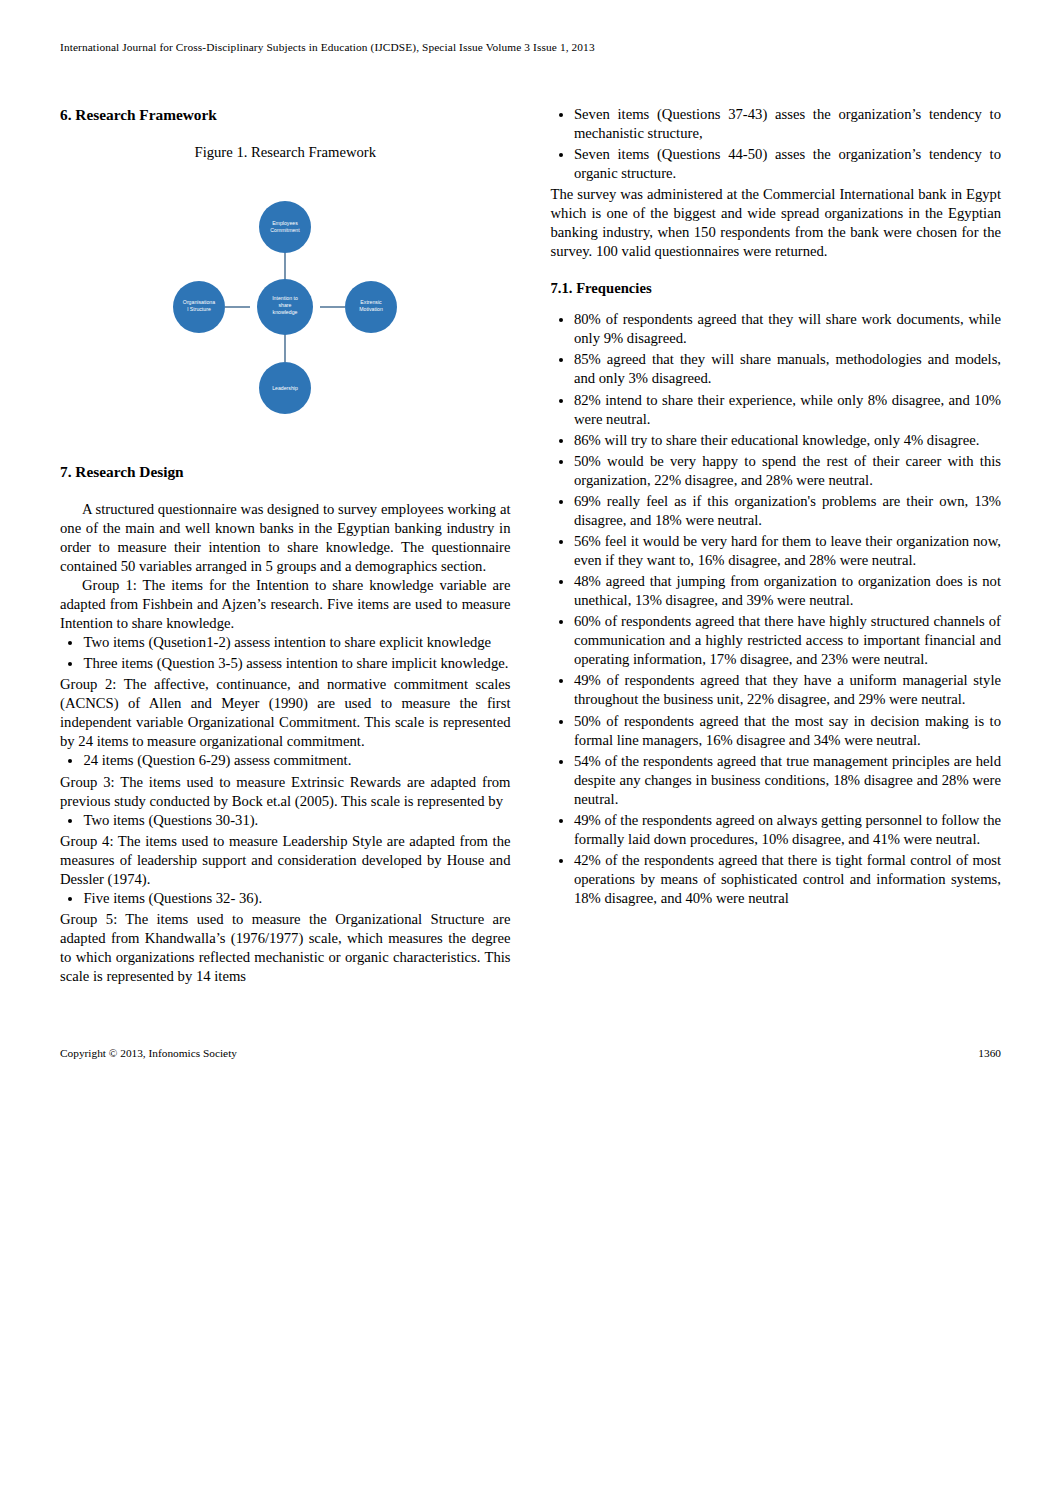International Journal for Cross-Disciplinary Subjects in Education (IJCDSE), Special Issue Volume 3 Issue 1, 2013
6. Research Framework
Figure 1. Research Framework
Employees Commitment Intention to share knowledge Organisationa l Structure Extrensic Motivation Leadership
7. Research Design
A structured questionnaire was designed to survey employees working at one of the main and well known banks in the Egyptian banking industry in order to measure their intention to share knowledge. The questionnaire contained 50 variables arranged in 5 groups and a demographics section.
Group 1: The items for the Intention to share knowledge variable are adapted from Fishbein and Ajzen’s research. Five items are used to measure Intention to share knowledge.
Two items (Qusetion1-2) assess intention to share explicit knowledge
Three items (Question 3-5) assess intention to share implicit knowledge.
Group 2: The affective, continuance, and normative commitment scales (ACNCS) of Allen and Meyer (1990) are used to measure the first independent variable Organizational Commitment. This scale is represented by 24 items to measure organizational commitment.
24 items (Question 6-29) assess commitment.
Group 3: The items used to measure Extrinsic Rewards are adapted from previous study conducted by Bock et.al (2005). This scale is represented by
Two items (Questions 30-31).
Group 4: The items used to measure Leadership Style are adapted from the measures of leadership support and consideration developed by House and Dessler (1974).
Five items (Questions 32- 36).
Group 5: The items used to measure the Organizational Structure are adapted from Khandwalla’s (1976/1977) scale, which measures the degree to which organizations reflected mechanistic or organic characteristics. This scale is represented by 14 items
Seven items (Questions 37-43) asses the organization’s tendency to mechanistic structure,
Seven items (Questions 44-50) asses the organization’s tendency to organic structure.
The survey was administered at the Commercial International bank in Egypt which is one of the biggest and wide spread organizations in the Egyptian banking industry, when 150 respondents from the bank were chosen for the survey. 100 valid questionnaires were returned.
7.1. Frequencies
80% of respondents agreed that they will share work documents, while only 9% disagreed.
85% agreed that they will share manuals, methodologies and models, and only 3% disagreed.
82% intend to share their experience, while only 8% disagree, and 10% were neutral.
86% will try to share their educational knowledge, only 4% disagree.
50% would be very happy to spend the rest of their career with this organization, 22% disagree, and 28% were neutral.
69% really feel as if this organization's problems are their own, 13% disagree, and 18% were neutral.
56% feel it would be very hard for them to leave their organization now, even if they want to, 16% disagree, and 28% were neutral.
48% agreed that jumping from organization to organization does is not unethical, 13% disagree, and 39% were neutral.
60% of respondents agreed that there have highly structured channels of communication and a highly restricted access to important financial and operating information, 17% disagree, and 23% were neutral.
49% of respondents agreed that they have a uniform managerial style throughout the business unit, 22% disagree, and 29% were neutral.
50% of respondents agreed that the most say in decision making is to formal line managers, 16% disagree and 34% were neutral.
54% of the respondents agreed that true management principles are held despite any changes in business conditions, 18% disagree and 28% were neutral.
49% of the respondents agreed on always getting personnel to follow the formally laid down procedures, 10% disagree, and 41% were neutral.
42% of the respondents agreed that there is tight formal control of most operations by means of sophisticated control and information systems, 18% disagree, and 40% were neutral
Copyright © 2013, Infonomics Society 1360